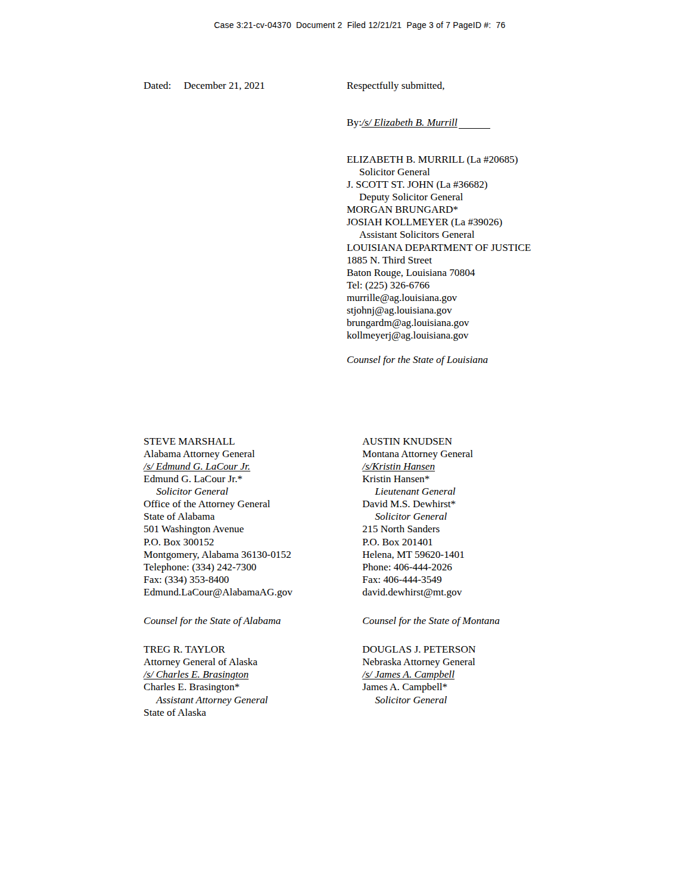Case 3:21-cv-04370 Document 2 Filed 12/21/21 Page 3 of 7 PageID #: 76
Dated: December 21, 2021
Respectfully submitted,
By:/s/ Elizabeth B. Murrill
ELIZABETH B. MURRILL (La #20685)
Solicitor General
J. SCOTT ST. JOHN (La #36682)
Deputy Solicitor General
MORGAN BRUNGARD*
JOSIAH KOLLMEYER (La #39026)
Assistant Solicitors General
LOUISIANA DEPARTMENT OF JUSTICE
1885 N. Third Street
Baton Rouge, Louisiana 70804
Tel: (225) 326-6766
murrille@ag.louisiana.gov
stjohnj@ag.louisiana.gov
brungardm@ag.louisiana.gov
kollmeyerj@ag.louisiana.gov
Counsel for the State of Louisiana
STEVE MARSHALL
Alabama Attorney General
/s/ Edmund G. LaCour Jr.
Edmund G. LaCour Jr.*
Solicitor General
Office of the Attorney General
State of Alabama
501 Washington Avenue
P.O. Box 300152
Montgomery, Alabama 36130-0152
Telephone: (334) 242-7300
Fax: (334) 353-8400
Edmund.LaCour@AlabamaAG.gov
Counsel for the State of Alabama
TREG R. TAYLOR
Attorney General of Alaska
/s/ Charles E. Brasington
Charles E. Brasington*
Assistant Attorney General
State of Alaska
AUSTIN KNUDSEN
Montana Attorney General
/s/Kristin Hansen
Kristin Hansen*
Lieutenant General
David M.S. Dewhirst*
Solicitor General
215 North Sanders
P.O. Box 201401
Helena, MT 59620-1401
Phone: 406-444-2026
Fax: 406-444-3549
david.dewhirst@mt.gov
Counsel for the State of Montana
DOUGLAS J. PETERSON
Nebraska Attorney General
/s/ James A. Campbell
James A. Campbell*
Solicitor General